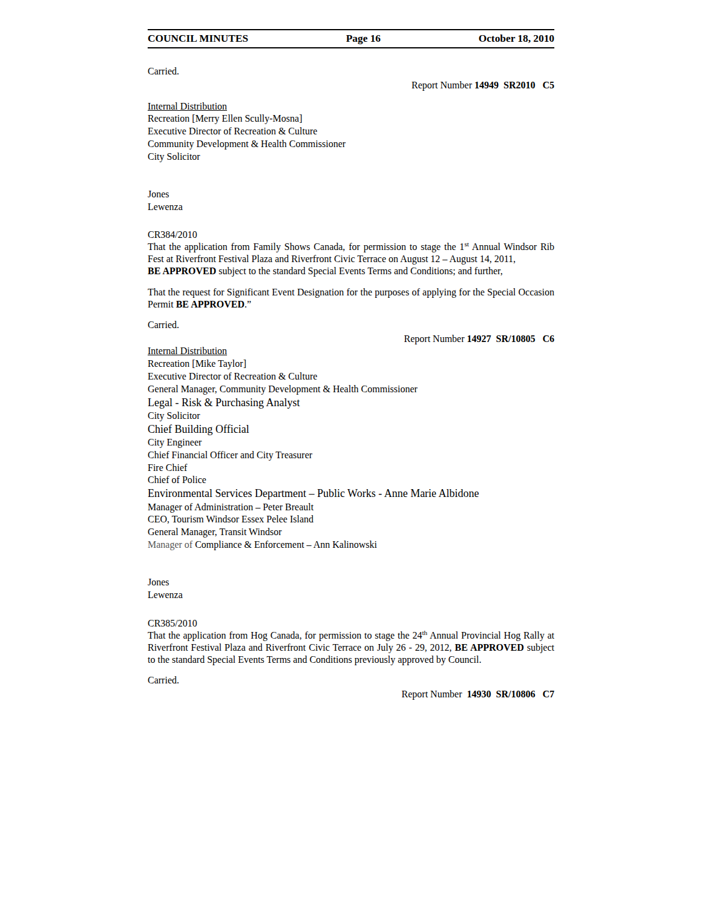COUNCIL MINUTES
Page 16
October 18, 2010
Carried.
Report Number 14949 SR2010 C5
Internal Distribution
Recreation [Merry Ellen Scully-Mosna]
Executive Director of Recreation & Culture
Community Development & Health Commissioner
City Solicitor
Jones
Lewenza
CR384/2010
That the application from Family Shows Canada, for permission to stage the 1st Annual Windsor Rib Fest at Riverfront Festival Plaza and Riverfront Civic Terrace on August 12 – August 14, 2011,
BE APPROVED subject to the standard Special Events Terms and Conditions; and further,
That the request for Significant Event Designation for the purposes of applying for the Special Occasion Permit BE APPROVED.”
Carried.
Report Number 14927 SR/10805 C6
Internal Distribution
Recreation [Mike Taylor]
Executive Director of Recreation & Culture
General Manager, Community Development & Health Commissioner
Legal - Risk & Purchasing Analyst
City Solicitor
Chief Building Official
City Engineer
Chief Financial Officer and City Treasurer
Fire Chief
Chief of Police
Environmental Services Department – Public Works - Anne Marie Albidone
Manager of Administration – Peter Breault
CEO, Tourism Windsor Essex Pelee Island
General Manager, Transit Windsor
Manager of Compliance & Enforcement – Ann Kalinowski
Jones
Lewenza
CR385/2010
That the application from Hog Canada, for permission to stage the 24th Annual Provincial Hog Rally at Riverfront Festival Plaza and Riverfront Civic Terrace on July 26 - 29, 2012, BE APPROVED subject to the standard Special Events Terms and Conditions previously approved by Council.
Carried.
Report Number 14930 SR/10806 C7